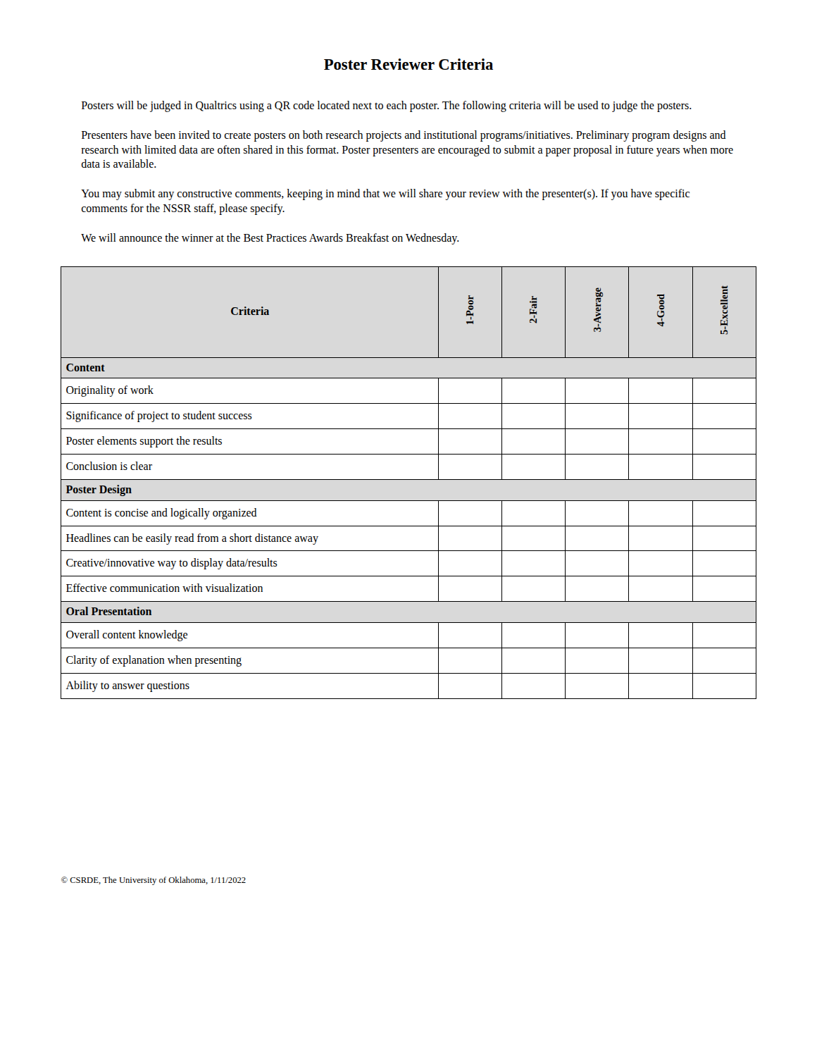Poster Reviewer Criteria
Posters will be judged in Qualtrics using a QR code located next to each poster. The following criteria will be used to judge the posters.
Presenters have been invited to create posters on both research projects and institutional programs/initiatives. Preliminary program designs and research with limited data are often shared in this format. Poster presenters are encouraged to submit a paper proposal in future years when more data is available.
You may submit any constructive comments, keeping in mind that we will share your review with the presenter(s). If you have specific comments for the NSSR staff, please specify.
We will announce the winner at the Best Practices Awards Breakfast on Wednesday.
| Criteria | 1-Poor | 2-Fair | 3-Average | 4-Good | 5-Excellent |
| --- | --- | --- | --- | --- | --- |
| Content |
| Originality of work | | | | | |
| Significance of project to student success | | | | | |
| Poster elements support the results | | | | | |
| Conclusion is clear | | | | | |
| Poster Design |
| Content is concise and logically organized | | | | | |
| Headlines can be easily read from a short distance away | | | | | |
| Creative/innovative way to display data/results | | | | | |
| Effective communication with visualization | | | | | |
| Oral Presentation |
| Overall content knowledge | | | | | |
| Clarity of explanation when presenting | | | | | |
| Ability to answer questions | | | | | |
© CSRDE, The University of Oklahoma, 1/11/2022